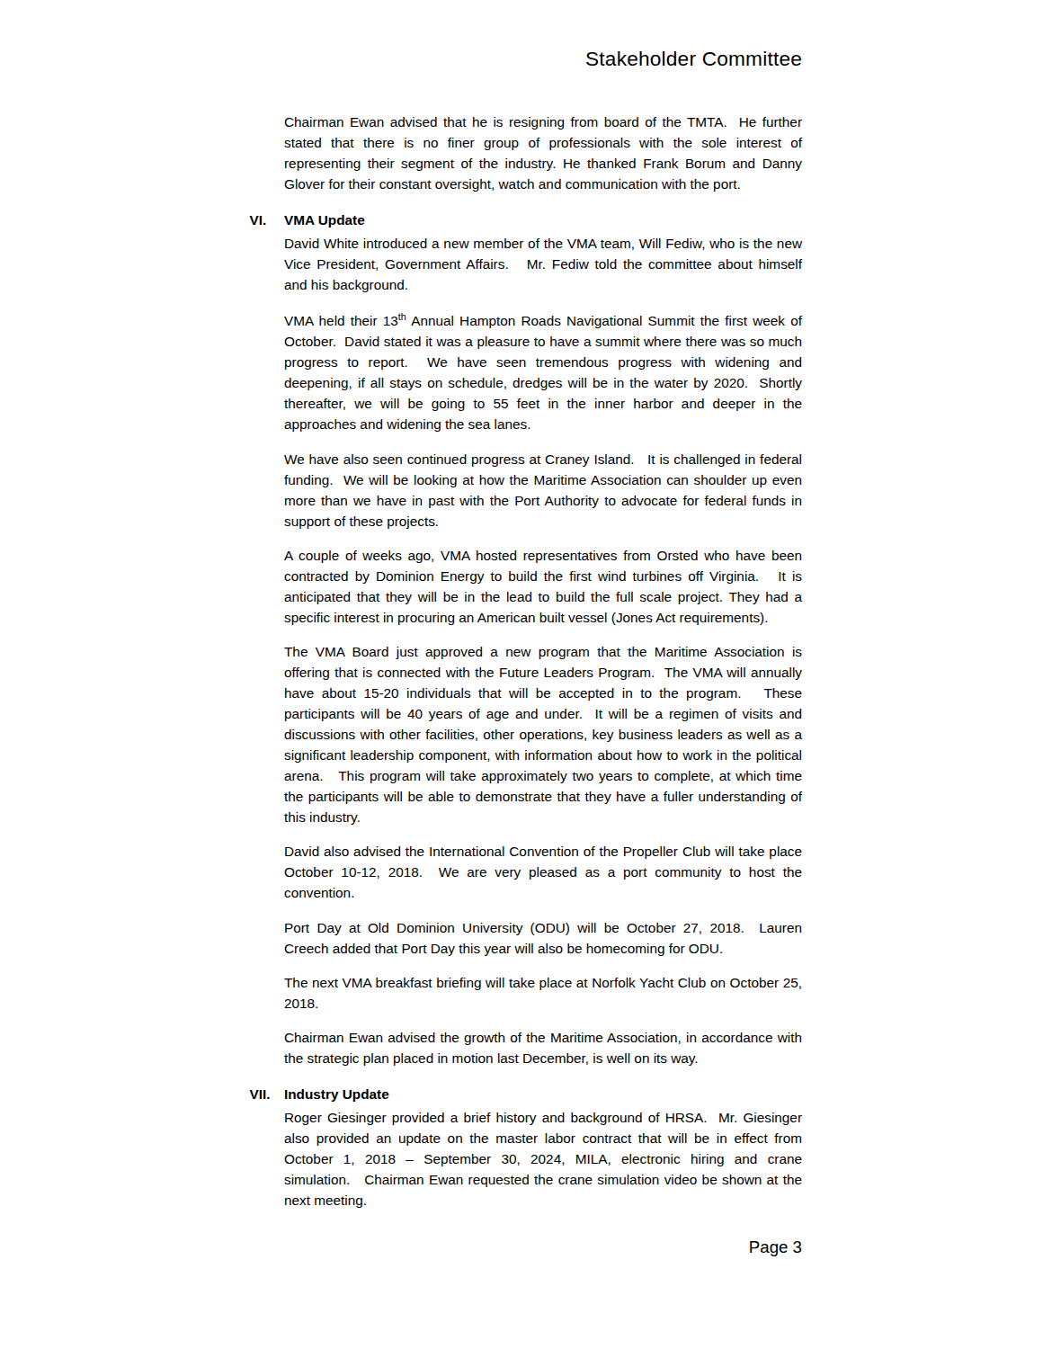Stakeholder Committee
Chairman Ewan advised that he is resigning from board of the TMTA. He further stated that there is no finer group of professionals with the sole interest of representing their segment of the industry. He thanked Frank Borum and Danny Glover for their constant oversight, watch and communication with the port.
VI.
VMA Update
David White introduced a new member of the VMA team, Will Fediw, who is the new Vice President, Government Affairs. Mr. Fediw told the committee about himself and his background.
VMA held their 13th Annual Hampton Roads Navigational Summit the first week of October. David stated it was a pleasure to have a summit where there was so much progress to report. We have seen tremendous progress with widening and deepening, if all stays on schedule, dredges will be in the water by 2020. Shortly thereafter, we will be going to 55 feet in the inner harbor and deeper in the approaches and widening the sea lanes.
We have also seen continued progress at Craney Island. It is challenged in federal funding. We will be looking at how the Maritime Association can shoulder up even more than we have in past with the Port Authority to advocate for federal funds in support of these projects.
A couple of weeks ago, VMA hosted representatives from Orsted who have been contracted by Dominion Energy to build the first wind turbines off Virginia. It is anticipated that they will be in the lead to build the full scale project. They had a specific interest in procuring an American built vessel (Jones Act requirements).
The VMA Board just approved a new program that the Maritime Association is offering that is connected with the Future Leaders Program. The VMA will annually have about 15-20 individuals that will be accepted in to the program. These participants will be 40 years of age and under. It will be a regimen of visits and discussions with other facilities, other operations, key business leaders as well as a significant leadership component, with information about how to work in the political arena. This program will take approximately two years to complete, at which time the participants will be able to demonstrate that they have a fuller understanding of this industry.
David also advised the International Convention of the Propeller Club will take place October 10-12, 2018. We are very pleased as a port community to host the convention.
Port Day at Old Dominion University (ODU) will be October 27, 2018. Lauren Creech added that Port Day this year will also be homecoming for ODU.
The next VMA breakfast briefing will take place at Norfolk Yacht Club on October 25, 2018.
Chairman Ewan advised the growth of the Maritime Association, in accordance with the strategic plan placed in motion last December, is well on its way.
VII.
Industry Update
Roger Giesinger provided a brief history and background of HRSA. Mr. Giesinger also provided an update on the master labor contract that will be in effect from October 1, 2018 – September 30, 2024, MILA, electronic hiring and crane simulation. Chairman Ewan requested the crane simulation video be shown at the next meeting.
Page 3